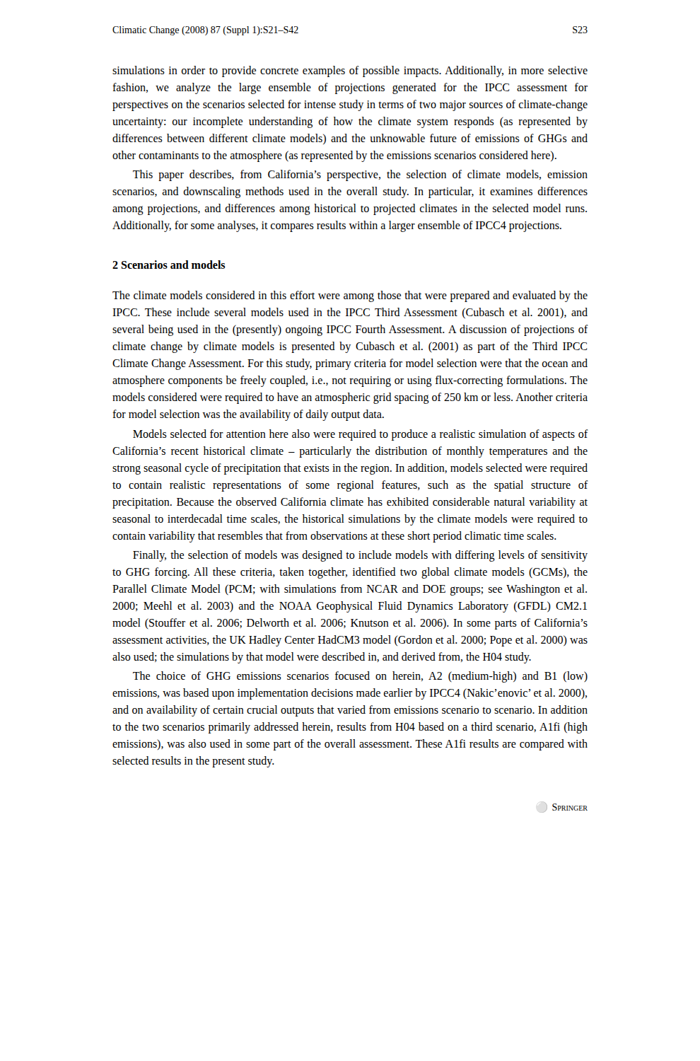Climatic Change (2008) 87 (Suppl 1):S21–S42 S23
simulations in order to provide concrete examples of possible impacts. Additionally, in more selective fashion, we analyze the large ensemble of projections generated for the IPCC assessment for perspectives on the scenarios selected for intense study in terms of two major sources of climate-change uncertainty: our incomplete understanding of how the climate system responds (as represented by differences between different climate models) and the unknowable future of emissions of GHGs and other contaminants to the atmosphere (as represented by the emissions scenarios considered here).
This paper describes, from California’s perspective, the selection of climate models, emission scenarios, and downscaling methods used in the overall study. In particular, it examines differences among projections, and differences among historical to projected climates in the selected model runs. Additionally, for some analyses, it compares results within a larger ensemble of IPCC4 projections.
2 Scenarios and models
The climate models considered in this effort were among those that were prepared and evaluated by the IPCC. These include several models used in the IPCC Third Assessment (Cubasch et al. 2001), and several being used in the (presently) ongoing IPCC Fourth Assessment. A discussion of projections of climate change by climate models is presented by Cubasch et al. (2001) as part of the Third IPCC Climate Change Assessment. For this study, primary criteria for model selection were that the ocean and atmosphere components be freely coupled, i.e., not requiring or using flux-correcting formulations. The models considered were required to have an atmospheric grid spacing of 250 km or less. Another criteria for model selection was the availability of daily output data.
Models selected for attention here also were required to produce a realistic simulation of aspects of California’s recent historical climate – particularly the distribution of monthly temperatures and the strong seasonal cycle of precipitation that exists in the region. In addition, models selected were required to contain realistic representations of some regional features, such as the spatial structure of precipitation. Because the observed California climate has exhibited considerable natural variability at seasonal to interdecadal time scales, the historical simulations by the climate models were required to contain variability that resembles that from observations at these short period climatic time scales.
Finally, the selection of models was designed to include models with differing levels of sensitivity to GHG forcing. All these criteria, taken together, identified two global climate models (GCMs), the Parallel Climate Model (PCM; with simulations from NCAR and DOE groups; see Washington et al. 2000; Meehl et al. 2003) and the NOAA Geophysical Fluid Dynamics Laboratory (GFDL) CM2.1 model (Stouffer et al. 2006; Delworth et al. 2006; Knutson et al. 2006). In some parts of California’s assessment activities, the UK Hadley Center HadCM3 model (Gordon et al. 2000; Pope et al. 2000) was also used; the simulations by that model were described in, and derived from, the H04 study.
The choice of GHG emissions scenarios focused on herein, A2 (medium-high) and B1 (low) emissions, was based upon implementation decisions made earlier by IPCC4 (Nakic’enovic’ et al. 2000), and on availability of certain crucial outputs that varied from emissions scenario to scenario. In addition to the two scenarios primarily addressed herein, results from H04 based on a third scenario, A1fi (high emissions), was also used in some part of the overall assessment. These A1fi results are compared with selected results in the present study.
⚪Springer